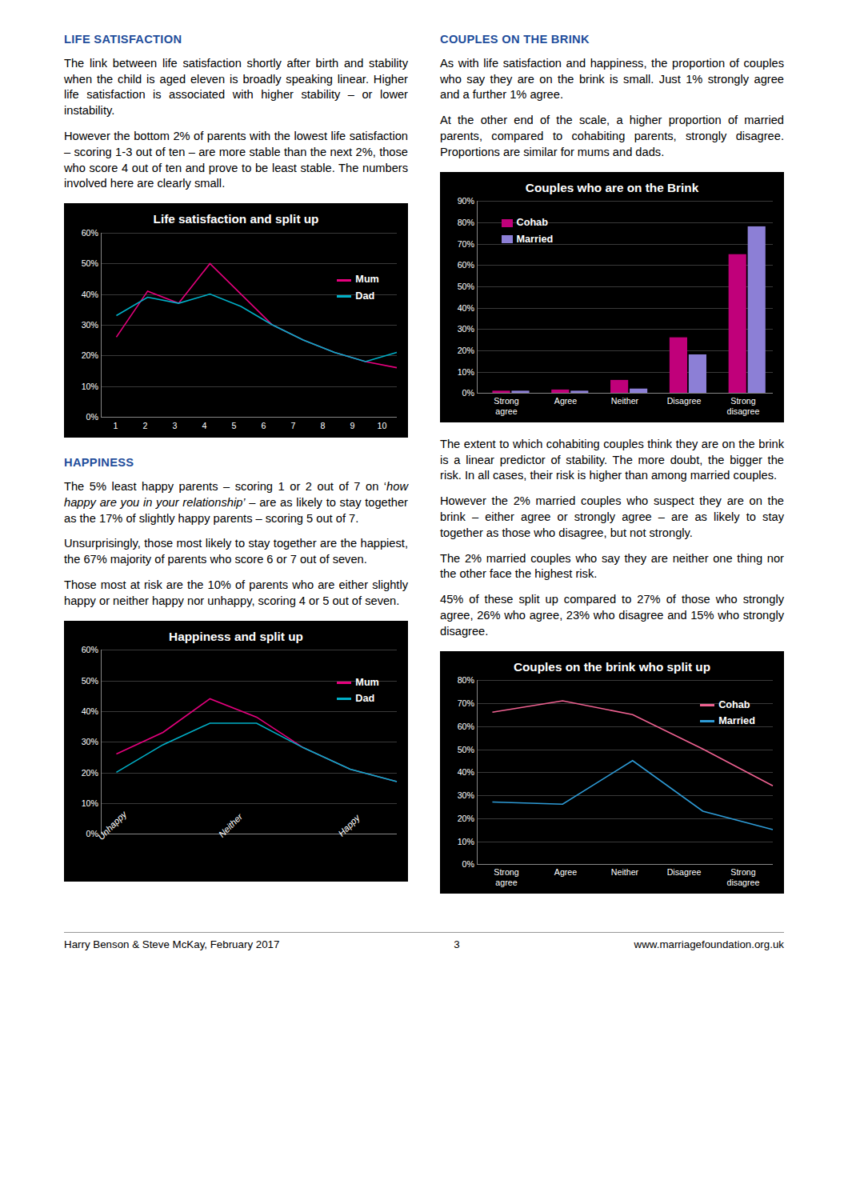LIFE SATISFACTION
The link between life satisfaction shortly after birth and stability when the child is aged eleven is broadly speaking linear. Higher life satisfaction is associated with higher stability – or lower instability.
However the bottom 2% of parents with the lowest life satisfaction – scoring 1-3 out of ten – are more stable than the next 2%, those who score 4 out of ten and prove to be least stable. The numbers involved here are clearly small.
Life satisfaction and split up
60% 50% 40% 30% 20% 10% 0%
Mum
Dad
12345678910
HAPPINESS
The 5% least happy parents – scoring 1 or 2 out of 7 on ‘how happy are you in your relationship’ – are as likely to stay together as the 17% of slightly happy parents – scoring 5 out of 7.
Unsurprisingly, those most likely to stay together are the happiest, the 67% majority of parents who score 6 or 7 out of seven.
Those most at risk are the 10% of parents who are either slightly happy or neither happy nor unhappy, scoring 4 or 5 out of seven.
Happiness and split up
60% 50% 40% 30% 20% 10% 0%
Mum
Dad
Unhappy Neither Happy
COUPLES ON THE BRINK
As with life satisfaction and happiness, the proportion of couples who say they are on the brink is small. Just 1% strongly agree and a further 1% agree.
At the other end of the scale, a higher proportion of married parents, compared to cohabiting parents, strongly disagree. Proportions are similar for mums and dads.
Couples who are on the Brink
90% 80% 70% 60% 50% 40% 30% 20% 10% 0%
Cohab
Married
Strong
agree Agree Neither Disagree Strong
disagree
The extent to which cohabiting couples think they are on the brink is a linear predictor of stability. The more doubt, the bigger the risk. In all cases, their risk is higher than among married couples.
However the 2% married couples who suspect they are on the brink – either agree or strongly agree – are as likely to stay together as those who disagree, but not strongly.
The 2% married couples who say they are neither one thing nor the other face the highest risk.
45% of these split up compared to 27% of those who strongly agree, 26% who agree, 23% who disagree and 15% who strongly disagree.
Couples on the brink who split up
80% 70% 60% 50% 40% 30% 20% 10% 0%
Cohab
Married
Strong
agree Agree Neither Disagree Strong
disagree
Harry Benson & Steve McKay, February 2017
3
www.marriagefoundation.org.uk